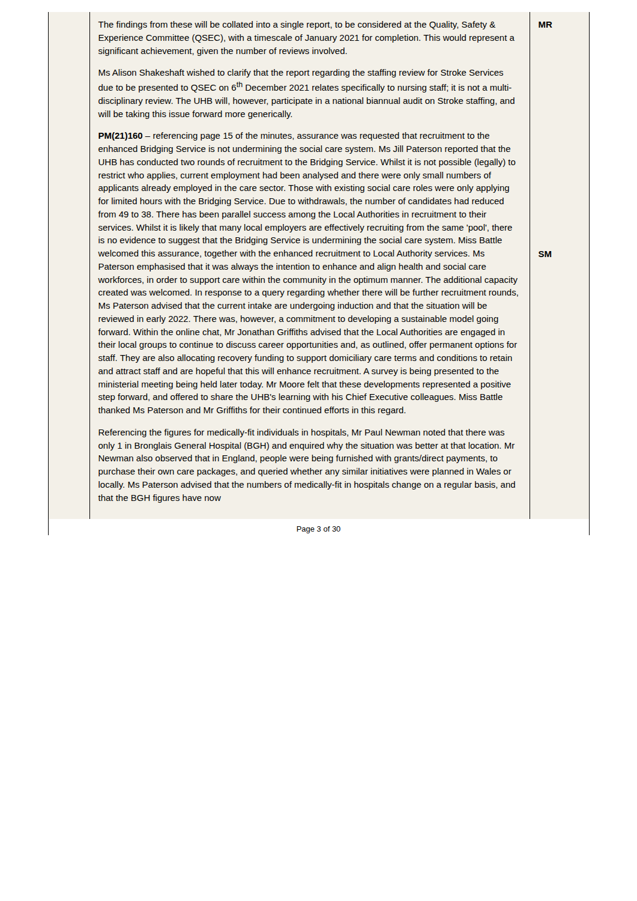| | The findings from these will be collated into a single report, to be considered at the Quality, Safety & Experience Committee (QSEC), with a timescale of January 2021 for completion. This would represent a significant achievement, given the number of reviews involved. Ms Alison Shakeshaft wished to clarify that the report regarding the staffing review for Stroke Services due to be presented to QSEC on 6 th December 2021 relates specifically to nursing staff; it is not a multi-disciplinary review. The UHB will, however, participate in a national biannual audit on Stroke staffing, and will be taking this issue forward more generically. PM(21)160 – referencing page 15 of the minutes, assurance was requested that recruitment to the enhanced Bridging Service is not undermining the social care system. Ms Jill Paterson reported that the UHB has conducted two rounds of recruitment to the Bridging Service. Whilst it is not possible (legally) to restrict who applies, current employment had been analysed and there were only small numbers of applicants already employed in the care sector. Those with existing social care roles were only applying for limited hours with the Bridging Service. Due to withdrawals, the number of candidates had reduced from 49 to 38. There has been parallel success among the Local Authorities in recruitment to their services. Whilst it is likely that many local employers are effectively recruiting from the same 'pool', there is no evidence to suggest that the Bridging Service is undermining the social care system. Miss Battle welcomed this assurance, together with the enhanced recruitment to Local Authority services. Ms Paterson emphasised that it was always the intention to enhance and align health and social care workforces, in order to support care within the community in the optimum manner. The additional capacity created was welcomed. In response to a query regarding whether there will be further recruitment rounds, Ms Paterson advised that the current intake are undergoing induction and that the situation will be reviewed in early 2022. There was, however, a commitment to developing a sustainable model going forward. Within the online chat, Mr Jonathan Griffiths advised that the Local Authorities are engaged in their local groups to continue to discuss career opportunities and, as outlined, offer permanent options for staff. They are also allocating recovery funding to support domiciliary care terms and conditions to retain and attract staff and are hopeful that this will enhance recruitment. A survey is being presented to the ministerial meeting being held later today. Mr Moore felt that these developments represented a positive step forward, and offered to share the UHB's learning with his Chief Executive colleagues. Miss Battle thanked Ms Paterson and Mr Griffiths for their continued efforts in this regard. Referencing the figures for medically-fit individuals in hospitals, Mr Paul Newman noted that there was only 1 in Bronglais General Hospital (BGH) and enquired why the situation was better at that location. Mr Newman also observed that in England, people were being furnished with grants/direct payments, to purchase their own care packages, and queried whether any similar initiatives were planned in Wales or locally. Ms Paterson advised that the numbers of medically-fit in hospitals change on a regular basis, and that the BGH figures have now | MR SM |
Page 3 of 30